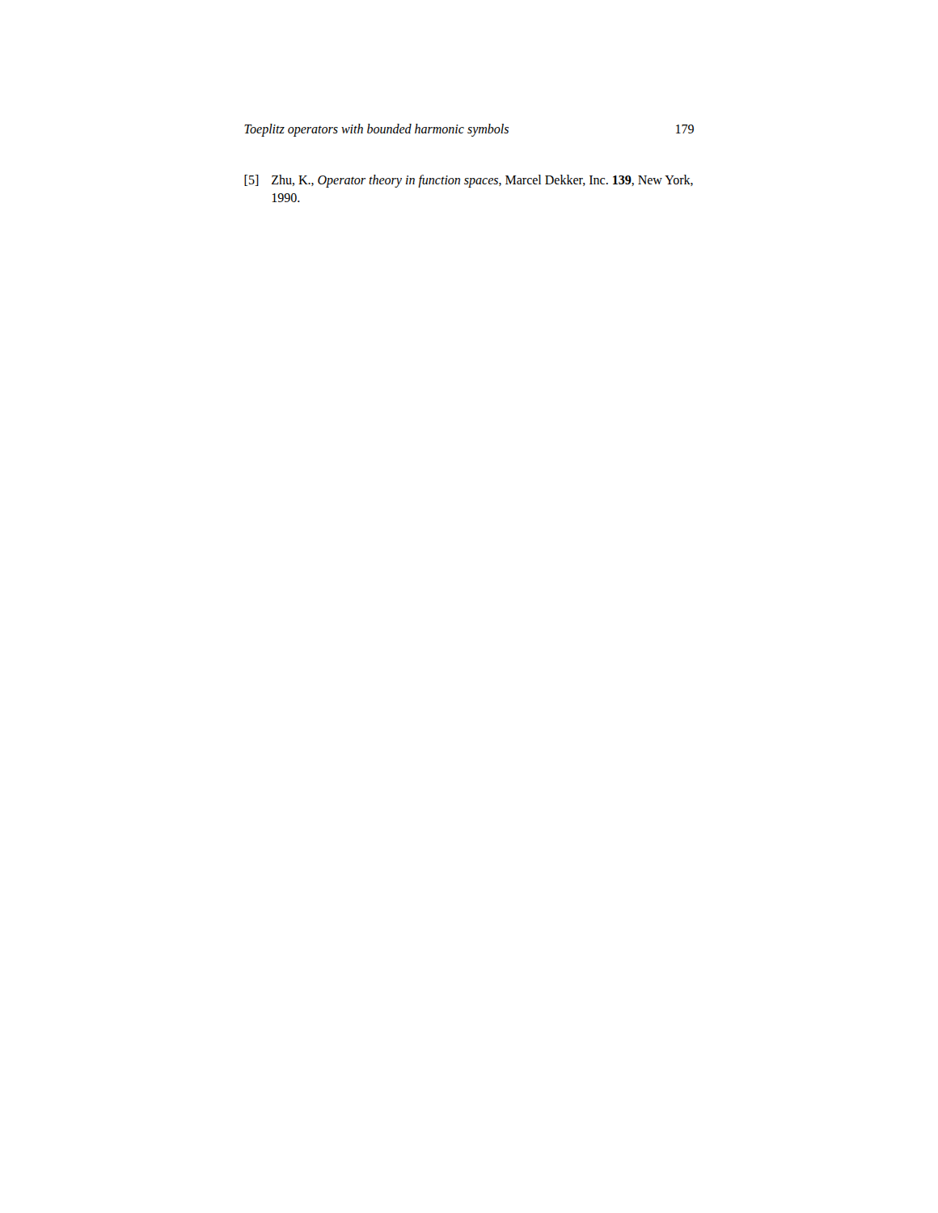Toeplitz operators with bounded harmonic symbols 179
[5] Zhu, K., Operator theory in function spaces, Marcel Dekker, Inc. 139, New York, 1990.